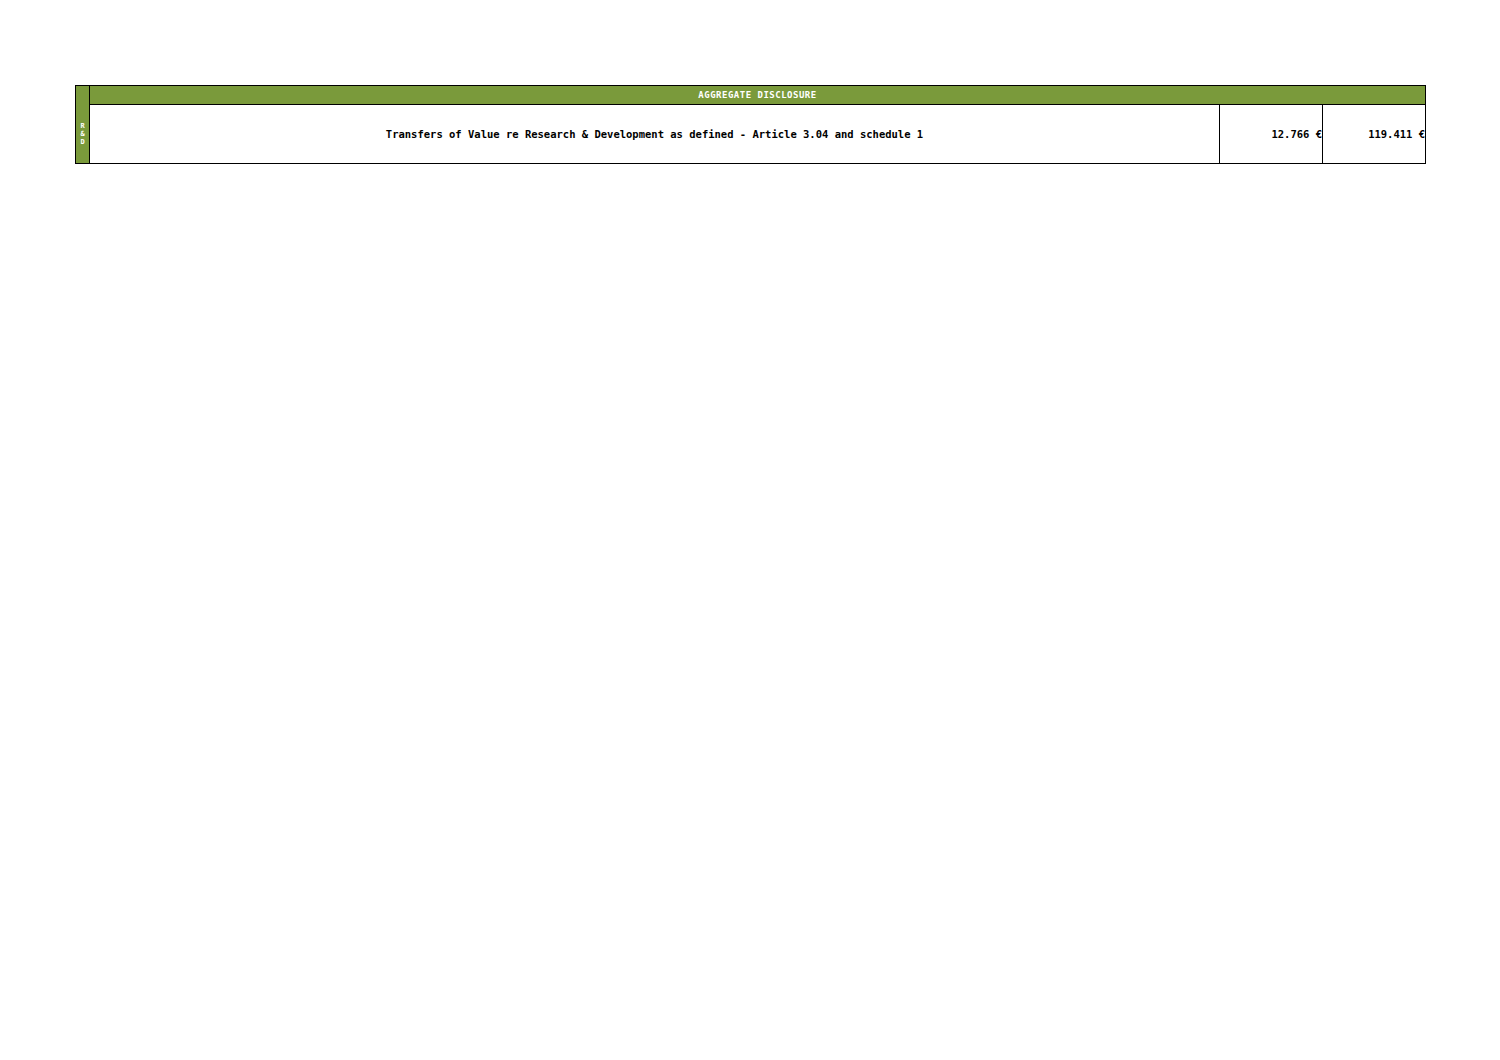| | AGGREGATE DISCLOSURE |
| R & D | Transfers of Value re Research & Development as defined - Article 3.04 and schedule 1 | 12.766 € | 119.411 € |